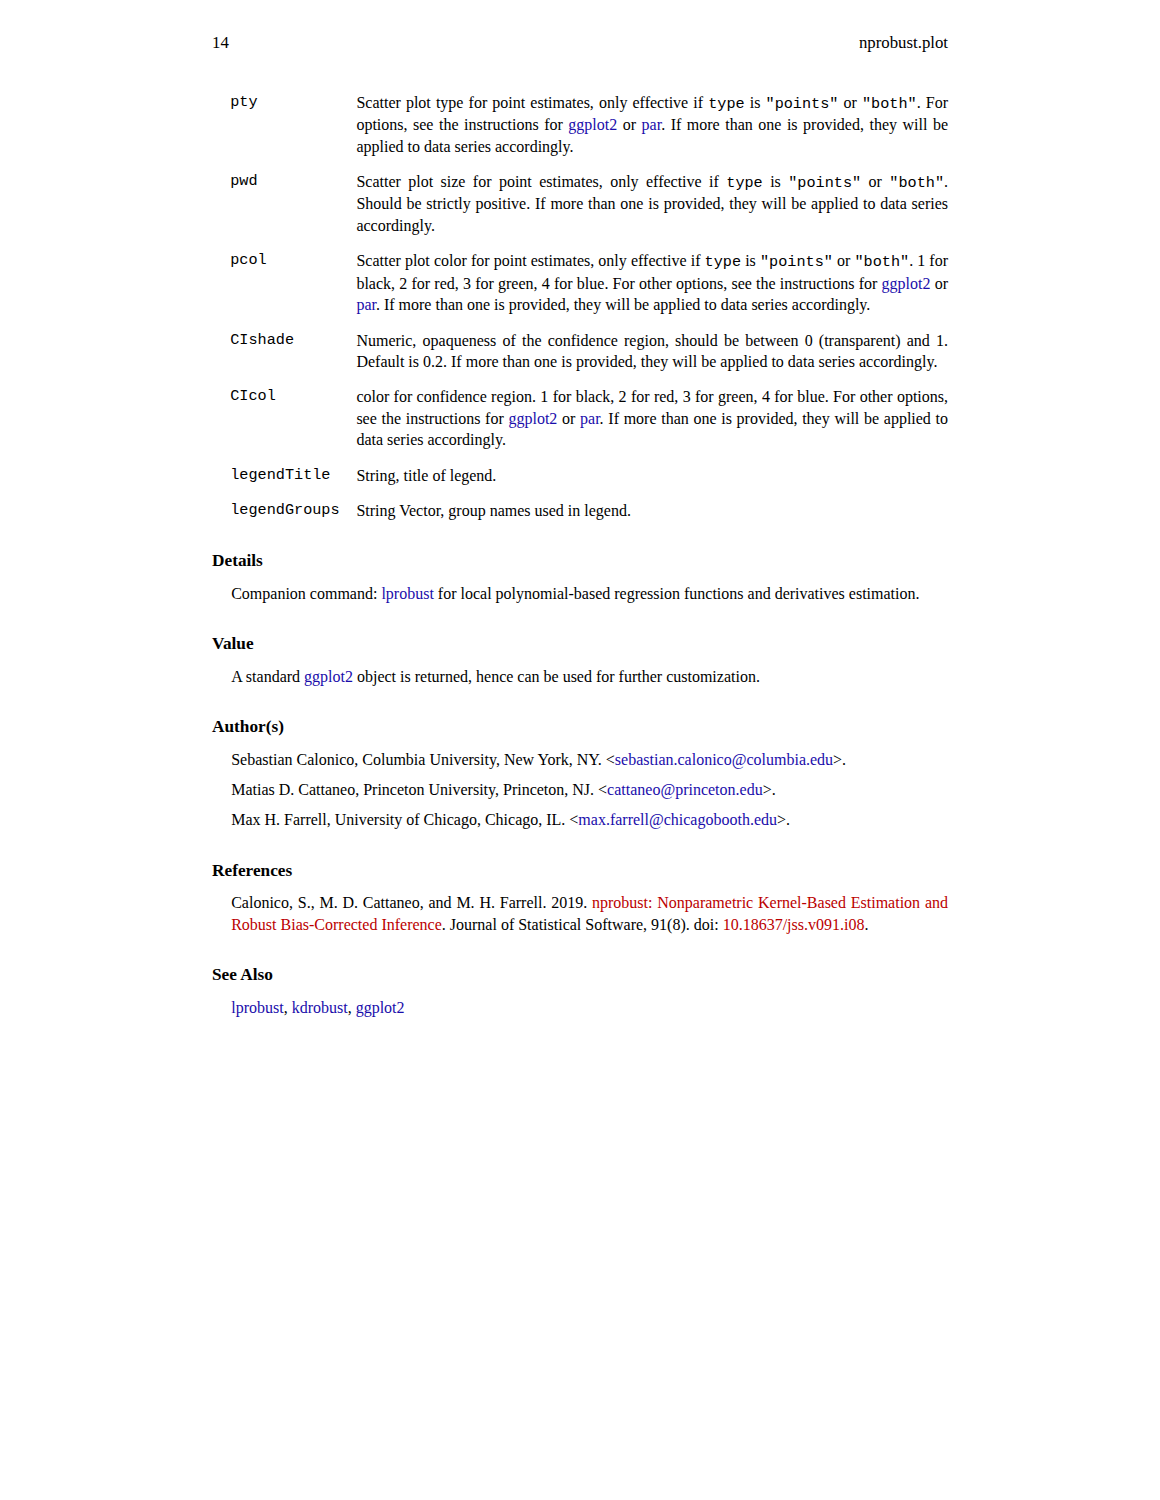14 nprobust.plot
pty
Scatter plot type for point estimates, only effective if type is "points" or "both". For options, see the instructions for ggplot2 or par. If more than one is provided, they will be applied to data series accordingly.
pwd
Scatter plot size for point estimates, only effective if type is "points" or "both". Should be strictly positive. If more than one is provided, they will be applied to data series accordingly.
pcol
Scatter plot color for point estimates, only effective if type is "points" or "both". 1 for black, 2 for red, 3 for green, 4 for blue. For other options, see the instructions for ggplot2 or par. If more than one is provided, they will be applied to data series accordingly.
CIshade
Numeric, opaqueness of the confidence region, should be between 0 (transparent) and 1. Default is 0.2. If more than one is provided, they will be applied to data series accordingly.
CIcol
color for confidence region. 1 for black, 2 for red, 3 for green, 4 for blue. For other options, see the instructions for ggplot2 or par. If more than one is provided, they will be applied to data series accordingly.
legendTitle
String, title of legend.
legendGroups
String Vector, group names used in legend.
Details
Companion command: lprobust for local polynomial-based regression functions and derivatives estimation.
Value
A standard ggplot2 object is returned, hence can be used for further customization.
Author(s)
Sebastian Calonico, Columbia University, New York, NY. <sebastian.calonico@columbia.edu>.
Matias D. Cattaneo, Princeton University, Princeton, NJ. <cattaneo@princeton.edu>.
Max H. Farrell, University of Chicago, Chicago, IL. <max.farrell@chicagobooth.edu>.
References
Calonico, S., M. D. Cattaneo, and M. H. Farrell. 2019. nprobust: Nonparametric Kernel-Based Estimation and Robust Bias-Corrected Inference. Journal of Statistical Software, 91(8). doi: 10.18637/jss.v091.i08.
See Also
lprobust, kdrobust, ggplot2